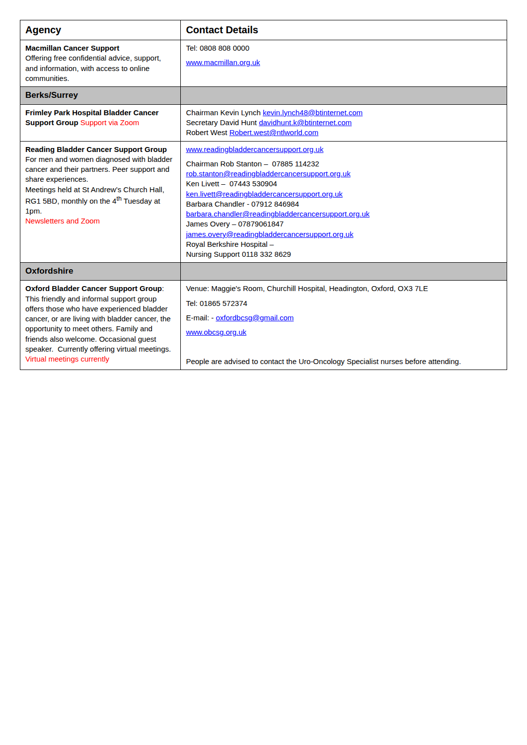| Agency | Contact Details |
| --- | --- |
| Macmillan Cancer Support Offering free confidential advice, support, and information, with access to online communities. | Tel: 0808 808 0000 www.macmillan.org.uk |
| Berks/Surrey | |
| Frimley Park Hospital Bladder Cancer Support Group Support via Zoom | Chairman Kevin Lynch kevin.lynch48@btinternet.com Secretary David Hunt davidhunt.k@btinternet.com Robert West Robert.west@ntlworld.com |
| Reading Bladder Cancer Support Group For men and women diagnosed with bladder cancer and their partners. Peer support and share experiences. Meetings held at St Andrew’s Church Hall, RG1 5BD, monthly on the 4 th Tuesday at 1pm. Newsletters and Zoom | www.readingbladdercancersupport.org.uk Chairman Rob Stanton – 07885 114232 rob.stanton@readingbladdercancersupport.org.uk Ken Livett – 07443 530904 ken.livett@readingbladdercancersupport.org.uk Barbara Chandler - 07912 846984 barbara.chandler@readingbladdercancersupport.org.uk James Overy – 07879061847 james.overy@readingbladdercancersupport.org.uk Royal Berkshire Hospital – Nursing Support 0118 332 8629 |
| Oxfordshire | |
| Oxford Bladder Cancer Support Group : This friendly and informal support group offers those who have experienced bladder cancer, or are living with bladder cancer, the opportunity to meet others. Family and friends also welcome. Occasional guest speaker. Currently offering virtual meetings. Virtual meetings currently | Venue: Maggie's Room, Churchill Hospital, Headington, Oxford, OX3 7LE Tel: 01865 572374 E-mail: - oxfordbcsg@gmail.com www.obcsg.org.uk People are advised to contact the Uro-Oncology Specialist nurses before attending. |